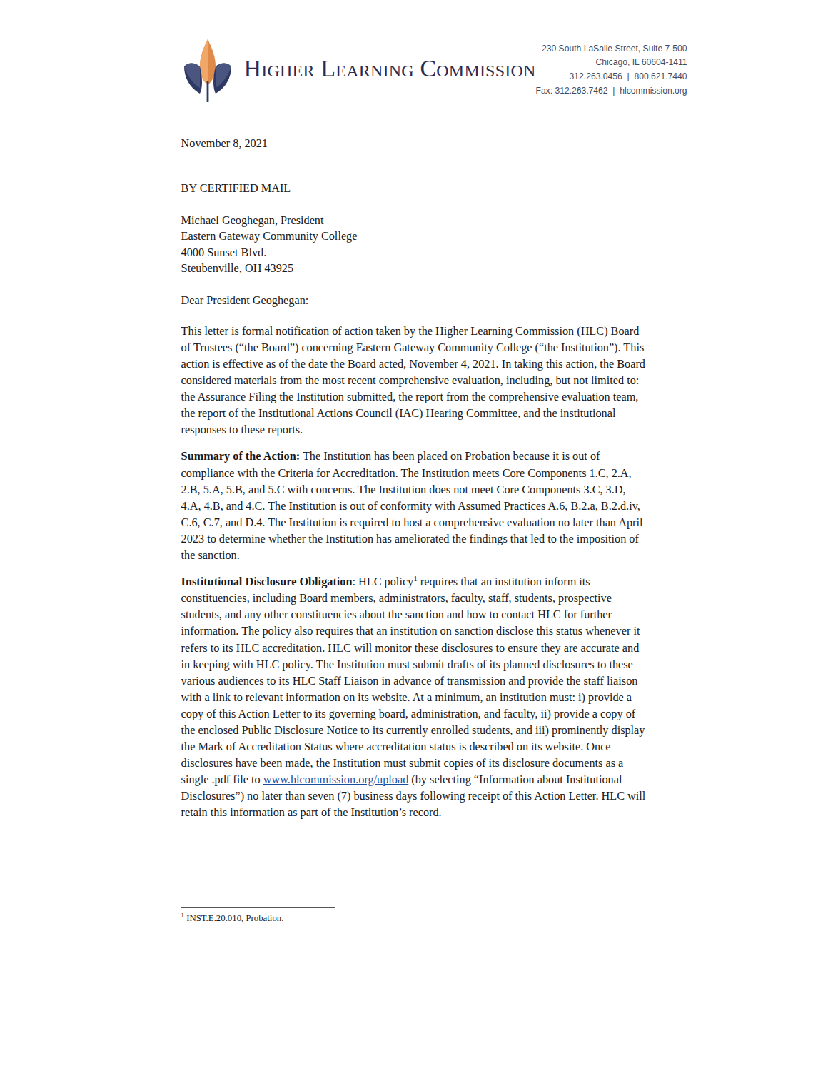Higher Learning Commission
230 South LaSalle Street, Suite 7-500
Chicago, IL 60604-1411
312.263.0456 | 800.621.7440
Fax: 312.263.7462 | hlcommission.org
November 8, 2021
BY CERTIFIED MAIL
Michael Geoghegan, President
Eastern Gateway Community College
4000 Sunset Blvd.
Steubenville, OH 43925
Dear President Geoghegan:
This letter is formal notification of action taken by the Higher Learning Commission (HLC) Board of Trustees (“the Board”) concerning Eastern Gateway Community College (“the Institution”). This action is effective as of the date the Board acted, November 4, 2021. In taking this action, the Board considered materials from the most recent comprehensive evaluation, including, but not limited to: the Assurance Filing the Institution submitted, the report from the comprehensive evaluation team, the report of the Institutional Actions Council (IAC) Hearing Committee, and the institutional responses to these reports.
Summary of the Action: The Institution has been placed on Probation because it is out of compliance with the Criteria for Accreditation. The Institution meets Core Components 1.C, 2.A, 2.B, 5.A, 5.B, and 5.C with concerns. The Institution does not meet Core Components 3.C, 3.D, 4.A, 4.B, and 4.C. The Institution is out of conformity with Assumed Practices A.6, B.2.a, B.2.d.iv, C.6, C.7, and D.4. The Institution is required to host a comprehensive evaluation no later than April 2023 to determine whether the Institution has ameliorated the findings that led to the imposition of the sanction.
Institutional Disclosure Obligation: HLC policy1 requires that an institution inform its constituencies, including Board members, administrators, faculty, staff, students, prospective students, and any other constituencies about the sanction and how to contact HLC for further information. The policy also requires that an institution on sanction disclose this status whenever it refers to its HLC accreditation. HLC will monitor these disclosures to ensure they are accurate and in keeping with HLC policy. The Institution must submit drafts of its planned disclosures to these various audiences to its HLC Staff Liaison in advance of transmission and provide the staff liaison with a link to relevant information on its website. At a minimum, an institution must: i) provide a copy of this Action Letter to its governing board, administration, and faculty, ii) provide a copy of the enclosed Public Disclosure Notice to its currently enrolled students, and iii) prominently display the Mark of Accreditation Status where accreditation status is described on its website. Once disclosures have been made, the Institution must submit copies of its disclosure documents as a single .pdf file to www.hlcommission.org/upload (by selecting “Information about Institutional Disclosures”) no later than seven (7) business days following receipt of this Action Letter. HLC will retain this information as part of the Institution’s record.
1 INST.E.20.010, Probation.